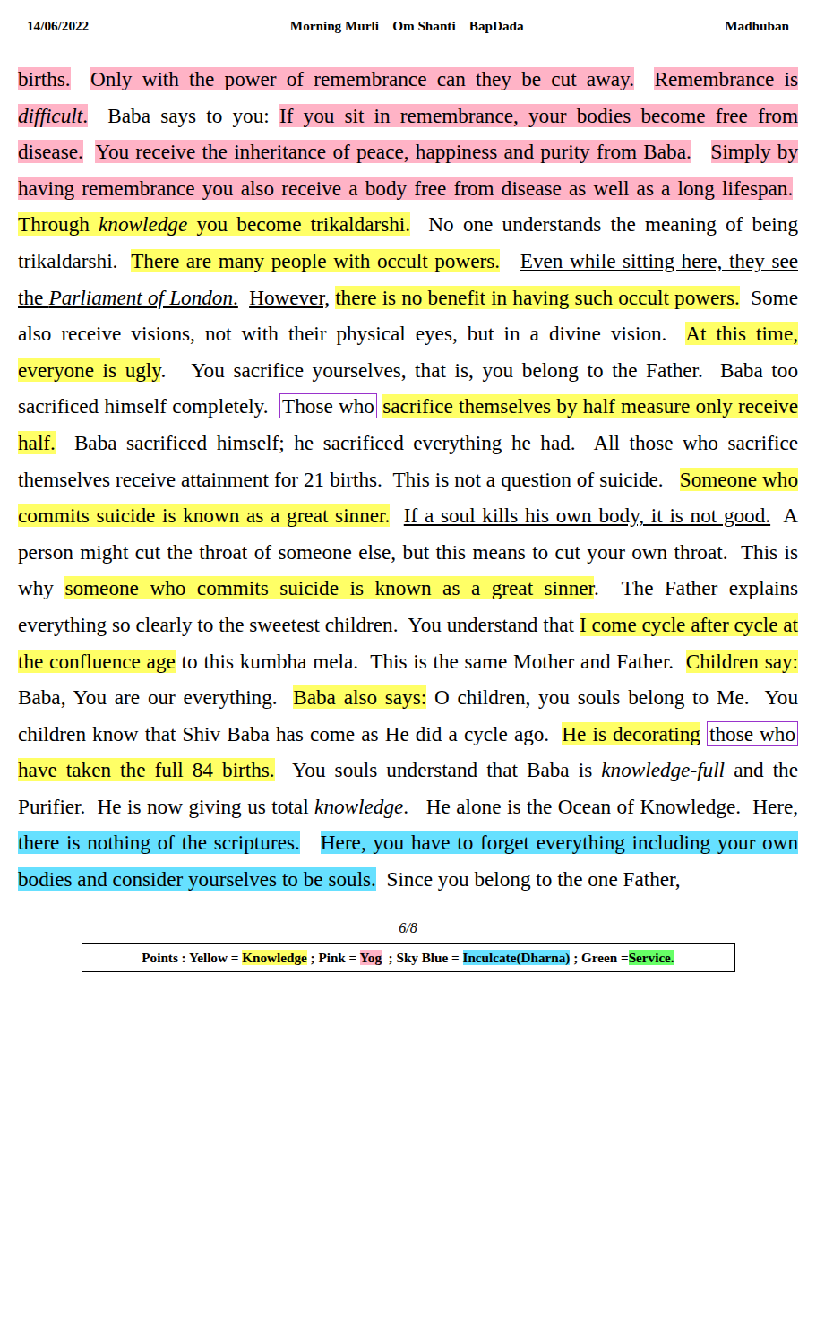14/06/2022 Morning Murli Om Shanti BapDada Madhuban
births. Only with the power of remembrance can they be cut away. Remembrance is difficult. Baba says to you: If you sit in remembrance, your bodies become free from disease. You receive the inheritance of peace, happiness and purity from Baba. Simply by having remembrance you also receive a body free from disease as well as a long lifespan. Through knowledge you become trikaldarshi. No one understands the meaning of being trikaldarshi. There are many people with occult powers. Even while sitting here, they see the Parliament of London. However, there is no benefit in having such occult powers. Some also receive visions, not with their physical eyes, but in a divine vision. At this time, everyone is ugly. You sacrifice yourselves, that is, you belong to the Father. Baba too sacrificed himself completely. Those who sacrifice themselves by half measure only receive half. Baba sacrificed himself; he sacrificed everything he had. All those who sacrifice themselves receive attainment for 21 births. This is not a question of suicide. Someone who commits suicide is known as a great sinner. If a soul kills his own body, it is not good. A person might cut the throat of someone else, but this means to cut your own throat. This is why someone who commits suicide is known as a great sinner. The Father explains everything so clearly to the sweetest children. You understand that I come cycle after cycle at the confluence age to this kumbha mela. This is the same Mother and Father. Children say: Baba, You are our everything. Baba also says: O children, you souls belong to Me. You children know that Shiv Baba has come as He did a cycle ago. He is decorating those who have taken the full 84 births. You souls understand that Baba is knowledge-full and the Purifier. He is now giving us total knowledge. He alone is the Ocean of Knowledge. Here, there is nothing of the scriptures. Here, you have to forget everything including your own bodies and consider yourselves to be souls. Since you belong to the one Father,
6/8
Points : Yellow = Knowledge ; Pink = Yog ; Sky Blue = Inculcate(Dharna) ; Green =Service.